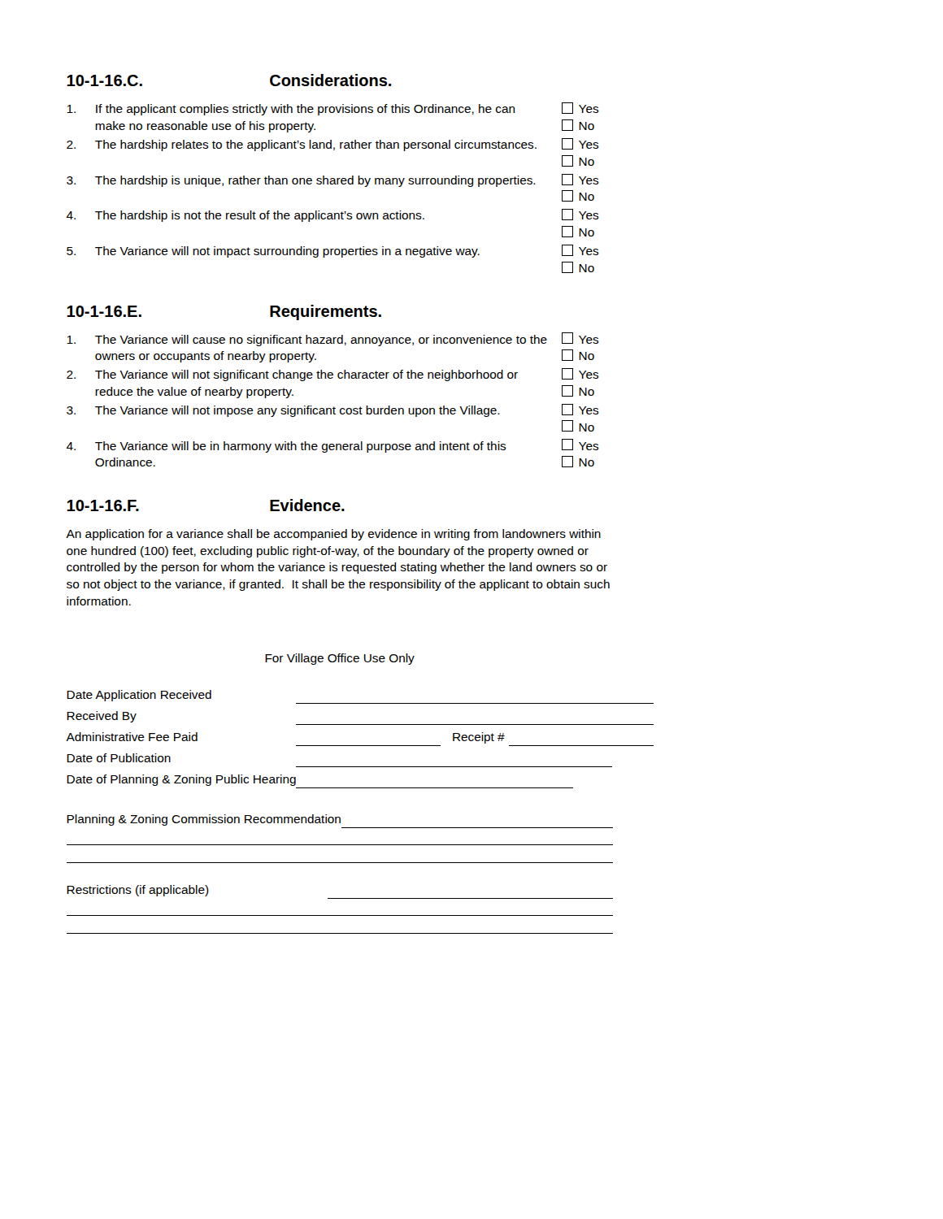10-1-16.C. Considerations.
1.
If the applicant complies strictly with the provisions of this Ordinance, he can make no reasonable use of his property.
Yes
No
2.
The hardship relates to the applicant’s land, rather than personal circumstances.
Yes
No
3.
The hardship is unique, rather than one shared by many surrounding properties.
Yes
No
4.
The hardship is not the result of the applicant’s own actions.
Yes
No
5.
The Variance will not impact surrounding properties in a negative way.
Yes
No
10-1-16.E. Requirements.
1.
The Variance will cause no significant hazard, annoyance, or inconvenience to the owners or occupants of nearby property.
Yes
No
2.
The Variance will not significant change the character of the neighborhood or reduce the value of nearby property.
Yes
No
3.
The Variance will not impose any significant cost burden upon the Village.
Yes
No
4.
The Variance will be in harmony with the general purpose and intent of this Ordinance.
Yes
No
10-1-16.F. Evidence.
An application for a variance shall be accompanied by evidence in writing from landowners within one hundred (100) feet, excluding public right-of-way, of the boundary of the property owned or controlled by the person for whom the variance is requested stating whether the land owners so or so not object to the variance, if granted. It shall be the responsibility of the applicant to obtain such information.
For Village Office Use Only
| Date Application Received | |
| Received By | |
| Administrative Fee Paid | Receipt # |
| Date of Publication | |
| Date of Planning & Zoning Public Hearing | |
Planning & Zoning Commission Recommendation
Restrictions (if applicable)